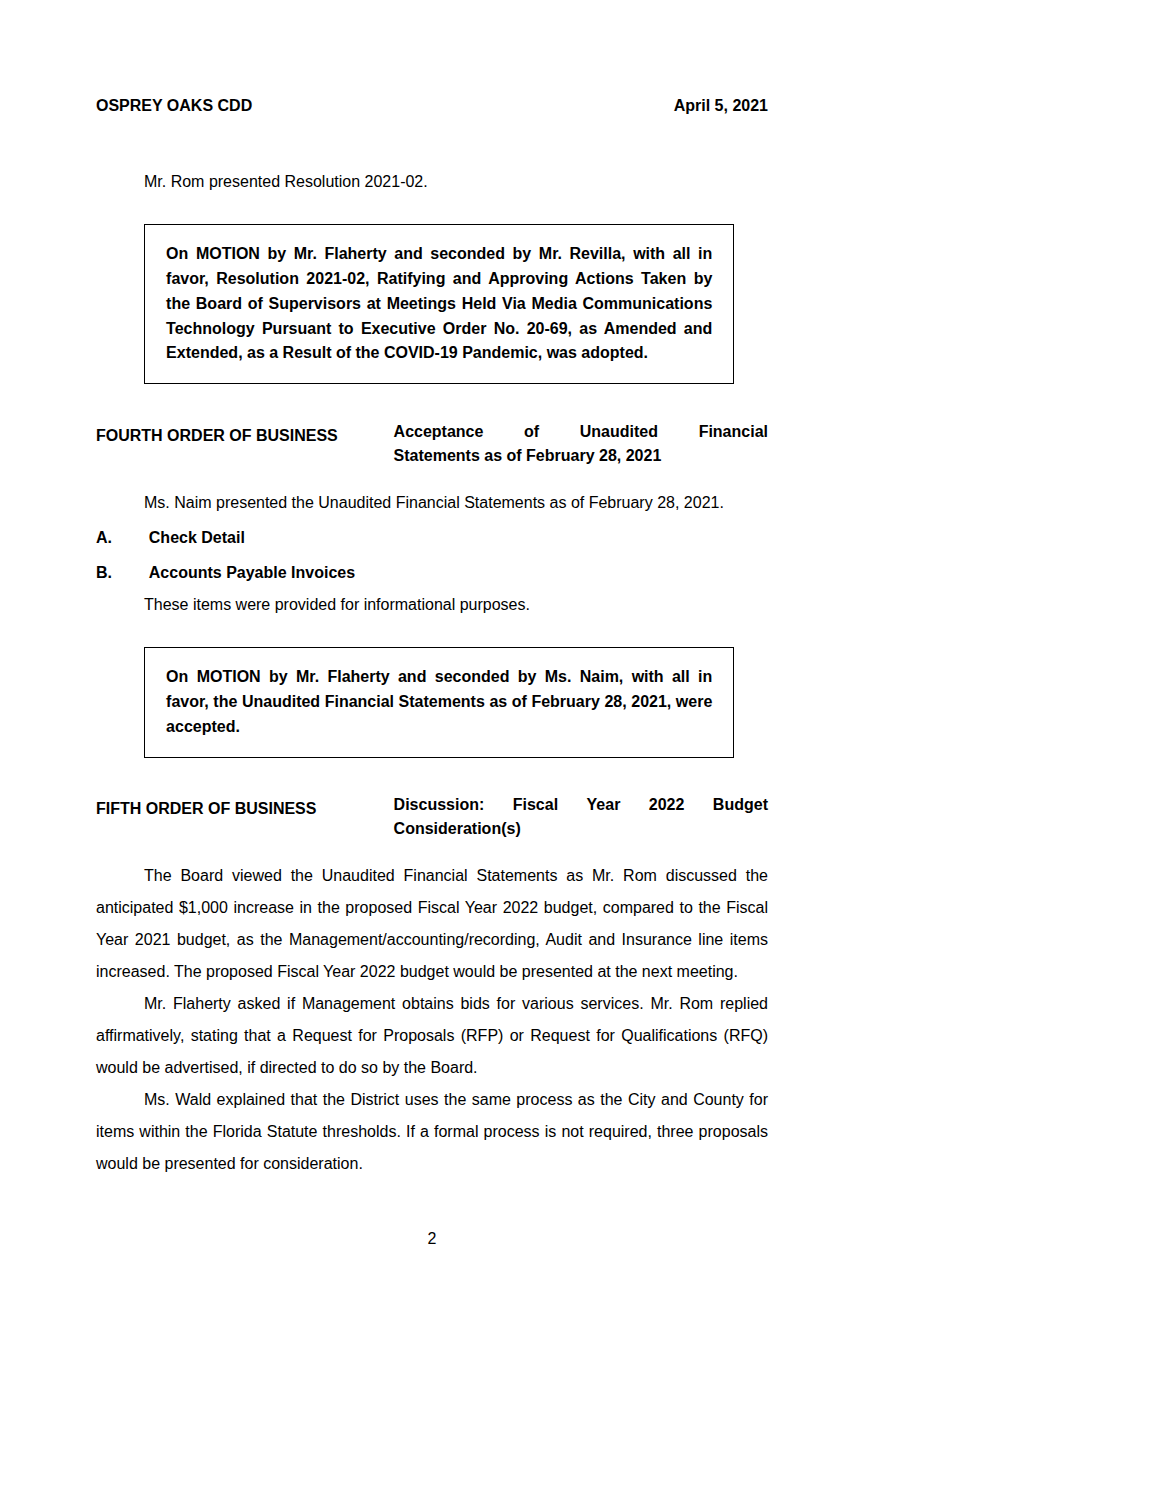OSPREY OAKS CDD April 5, 2021
Mr. Rom presented Resolution 2021-02.
On MOTION by Mr. Flaherty and seconded by Mr. Revilla, with all in favor, Resolution 2021-02, Ratifying and Approving Actions Taken by the Board of Supervisors at Meetings Held Via Media Communications Technology Pursuant to Executive Order No. 20-69, as Amended and Extended, as a Result of the COVID-19 Pandemic, was adopted.
FOURTH ORDER OF BUSINESS
Acceptance of Unaudited Financial
Statements as of February 28, 2021
Ms. Naim presented the Unaudited Financial Statements as of February 28, 2021.
A.
Check Detail
B.
Accounts Payable Invoices
These items were provided for informational purposes.
On MOTION by Mr. Flaherty and seconded by Ms. Naim, with all in favor, the Unaudited Financial Statements as of February 28, 2021, were accepted.
FIFTH ORDER OF BUSINESS
Discussion: Fiscal Year 2022 Budget
Consideration(s)
The Board viewed the Unaudited Financial Statements as Mr. Rom discussed the anticipated $1,000 increase in the proposed Fiscal Year 2022 budget, compared to the Fiscal Year 2021 budget, as the Management/accounting/recording, Audit and Insurance line items increased. The proposed Fiscal Year 2022 budget would be presented at the next meeting.
Mr. Flaherty asked if Management obtains bids for various services. Mr. Rom replied affirmatively, stating that a Request for Proposals (RFP) or Request for Qualifications (RFQ) would be advertised, if directed to do so by the Board.
Ms. Wald explained that the District uses the same process as the City and County for items within the Florida Statute thresholds. If a formal process is not required, three proposals would be presented for consideration.
2